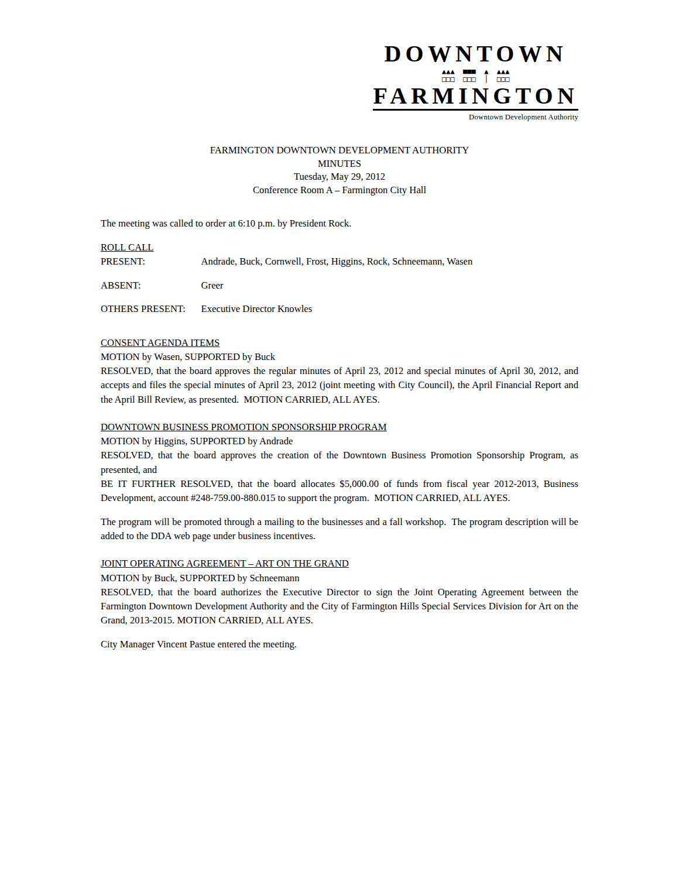DOWNTOWN
▲▲▲ ■■■ ▲ ▲▲▲ □□□ □□□ │ □□□
FARMINGTON
Downtown Development Authority
FARMINGTON DOWNTOWN DEVELOPMENT AUTHORITY
MINUTES
Tuesday, May 29, 2012
Conference Room A – Farmington City Hall
The meeting was called to order at 6:10 p.m. by President Rock.
Roll Call
| PRESENT: | Andrade, Buck, Cornwell, Frost, Higgins, Rock, Schneemann, Wasen |
| ABSENT: | Greer |
| OTHERS PRESENT: | Executive Director Knowles |
Consent Agenda Items
MOTION by Wasen, SUPPORTED by Buck
RESOLVED, that the board approves the regular minutes of April 23, 2012 and special minutes of April 30, 2012, and accepts and files the special minutes of April 23, 2012 (joint meeting with City Council), the April Financial Report and the April Bill Review, as presented. MOTION CARRIED, ALL AYES.
Downtown Business Promotion Sponsorship Program
MOTION by Higgins, SUPPORTED by Andrade
RESOLVED, that the board approves the creation of the Downtown Business Promotion Sponsorship Program, as presented, and
BE IT FURTHER RESOLVED, that the board allocates $5,000.00 of funds from fiscal year 2012-2013, Business Development, account #248-759.00-880.015 to support the program. MOTION CARRIED, ALL AYES.
The program will be promoted through a mailing to the businesses and a fall workshop. The program description will be added to the DDA web page under business incentives.
Joint Operating Agreement – Art on the Grand
MOTION by Buck, SUPPORTED by Schneemann
RESOLVED, that the board authorizes the Executive Director to sign the Joint Operating Agreement between the Farmington Downtown Development Authority and the City of Farmington Hills Special Services Division for Art on the Grand, 2013-2015. MOTION CARRIED, ALL AYES.
City Manager Vincent Pastue entered the meeting.